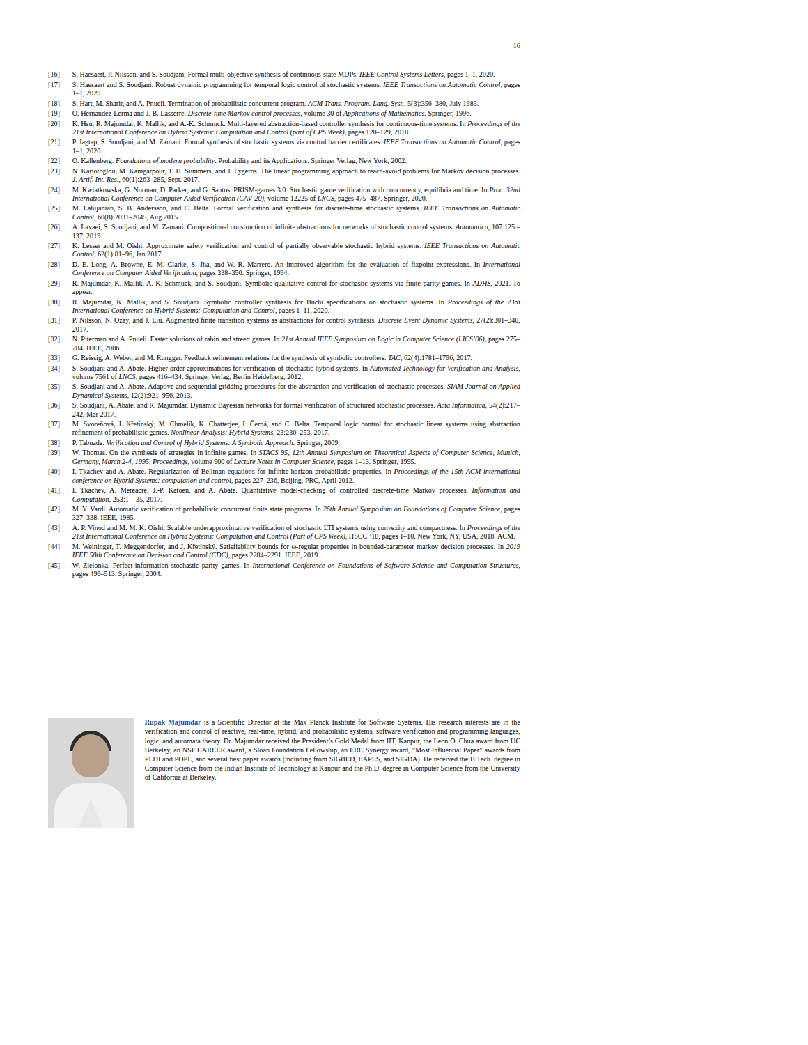16
[16] S. Haesaert, P. Nilsson, and S. Soudjani. Formal multi-objective synthesis of continuous-state MDPs. IEEE Control Systems Letters, pages 1–1, 2020.
[17] S. Haesaert and S. Soudjani. Robust dynamic programming for temporal logic control of stochastic systems. IEEE Transactions on Automatic Control, pages 1–1, 2020.
[18] S. Hart, M. Sharir, and A. Pnueli. Termination of probabilistic concurrent program. ACM Trans. Program. Lang. Syst., 5(3):356–380, July 1983.
[19] O. Hernández-Lerma and J. B. Lasserre. Discrete-time Markov control processes, volume 30 of Applications of Mathematics. Springer, 1996.
[20] K. Hsu, R. Majumdar, K. Mallik, and A.-K. Schmuck. Multi-layered abstraction-based controller synthesis for continuous-time systems. In Proceedings of the 21st International Conference on Hybrid Systems: Computation and Control (part of CPS Week), pages 120–129, 2018.
[21] P. Jagtap, S. Soudjani, and M. Zamani. Formal synthesis of stochastic systems via control barrier certificates. IEEE Transactions on Automatic Control, pages 1–1, 2020.
[22] O. Kallenberg. Foundations of modern probability. Probability and its Applications. Springer Verlag, New York, 2002.
[23] N. Kariotoglou, M. Kamgarpour, T. H. Summers, and J. Lygeros. The linear programming approach to reach-avoid problems for Markov decision processes. J. Artif. Int. Res., 60(1):263–285, Sept. 2017.
[24] M. Kwiatkowska, G. Norman, D. Parker, and G. Santos. PRISM-games 3.0: Stochastic game verification with concurrency, equilibria and time. In Proc. 32nd International Conference on Computer Aided Verification (CAV’20), volume 12225 of LNCS, pages 475–487. Springer, 2020.
[25] M. Lahijanian, S. B. Andersson, and C. Belta. Formal verification and synthesis for discrete-time stochastic systems. IEEE Transactions on Automatic Control, 60(8):2031–2045, Aug 2015.
[26] A. Lavaei, S. Soudjani, and M. Zamani. Compositional construction of infinite abstractions for networks of stochastic control systems. Automatica, 107:125 – 137, 2019.
[27] K. Lesser and M. Oishi. Approximate safety verification and control of partially observable stochastic hybrid systems. IEEE Transactions on Automatic Control, 62(1):81–96, Jan 2017.
[28] D. E. Long, A. Browne, E. M. Clarke, S. Jha, and W. R. Marrero. An improved algorithm for the evaluation of fixpoint expressions. In International Conference on Computer Aided Verification, pages 338–350. Springer, 1994.
[29] R. Majumdar, K. Mallik, A.-K. Schmuck, and S. Soudjani. Symbolic qualitative control for stochastic systems via finite parity games. In ADHS, 2021. To appear.
[30] R. Majumdar, K. Mallik, and S. Soudjani. Symbolic controller synthesis for Büchi specifications on stochastic systems. In Proceedings of the 23rd International Conference on Hybrid Systems: Computation and Control, pages 1–11, 2020.
[31] P. Nilsson, N. Ozay, and J. Liu. Augmented finite transition systems as abstractions for control synthesis. Discrete Event Dynamic Systems, 27(2):301–340, 2017.
[32] N. Piterman and A. Pnueli. Faster solutions of rabin and streett games. In 21st Annual IEEE Symposium on Logic in Computer Science (LICS’06), pages 275–284. IEEE, 2006.
[33] G. Reissig, A. Weber, and M. Rungger. Feedback refinement relations for the synthesis of symbolic controllers. TAC, 62(4):1781–1796, 2017.
[34] S. Soudjani and A. Abate. Higher-order approximations for verification of stochastic hybrid systems. In Automated Technology for Verification and Analysis, volume 7561 of LNCS, pages 416–434. Springer Verlag, Berlin Heidelberg, 2012.
[35] S. Soudjani and A. Abate. Adaptive and sequential gridding procedures for the abstraction and verification of stochastic processes. SIAM Journal on Applied Dynamical Systems, 12(2):921–956, 2013.
[36] S. Soudjani, A. Abate, and R. Majumdar. Dynamic Bayesian networks for formal verification of structured stochastic processes. Acta Informatica, 54(2):217–242, Mar 2017.
[37] M. Svoreňová, J. Křetínský, M. Chmelík, K. Chatterjee, I. Černá, and C. Belta. Temporal logic control for stochastic linear systems using abstraction refinement of probabilistic games. Nonlinear Analysis: Hybrid Systems, 23:230–253, 2017.
[38] P. Tabuada. Verification and Control of Hybrid Systems: A Symbolic Approach. Springer, 2009.
[39] W. Thomas. On the synthesis of strategies in infinite games. In STACS 95, 12th Annual Symposium on Theoretical Aspects of Computer Science, Munich, Germany, March 2-4, 1995, Proceedings, volume 900 of Lecture Notes in Computer Science, pages 1–13. Springer, 1995.
[40] I. Tkachev and A. Abate. Regularization of Bellman equations for infinite-horizon probabilistic properties. In Proceedings of the 15th ACM international conference on Hybrid Systems: computation and control, pages 227–236, Beijing, PRC, April 2012.
[41] I. Tkachev, A. Mereacre, J.-P. Katoen, and A. Abate. Quantitative model-checking of controlled discrete-time Markov processes. Information and Computation, 253:1 – 35, 2017.
[42] M. Y. Vardi. Automatic verification of probabilistic concurrent finite state programs. In 26th Annual Symposium on Foundations of Computer Science, pages 327–338. IEEE, 1985.
[43] A. P. Vinod and M. M. K. Oishi. Scalable underapproximative verification of stochastic LTI systems using convexity and compactness. In Proceedings of the 21st International Conference on Hybrid Systems: Computation and Control (Part of CPS Week), HSCC ’18, pages 1–10, New York, NY, USA, 2018. ACM.
[44] M. Weininger, T. Meggendorfer, and J. Křetínský. Satisfiability bounds for ω-regular properties in bounded-parameter markov decision processes. In 2019 IEEE 58th Conference on Decision and Control (CDC), pages 2284–2291. IEEE, 2019.
[45] W. Zielonka. Perfect-information stochastic parity games. In International Conference on Foundations of Software Science and Computation Structures, pages 499–513. Springer, 2004.
Rupak Majumdar is a Scientific Director at the Max Planck Institute for Software Systems. His research interests are in the verification and control of reactive, real-time, hybrid, and probabilistic systems, software verification and programming languages, logic, and automata theory. Dr. Majumdar received the President’s Gold Medal from IIT, Kanpur, the Leon O. Chua award from UC Berkeley, an NSF CAREER award, a Sloan Foundation Fellowship, an ERC Synergy award, ”Most Influential Paper” awards from PLDI and POPL, and several best paper awards (including from SIGBED, EAPLS, and SIGDA). He received the B.Tech. degree in Computer Science from the Indian Institute of Technology at Kanpur and the Ph.D. degree in Computer Science from the University of California at Berkeley.